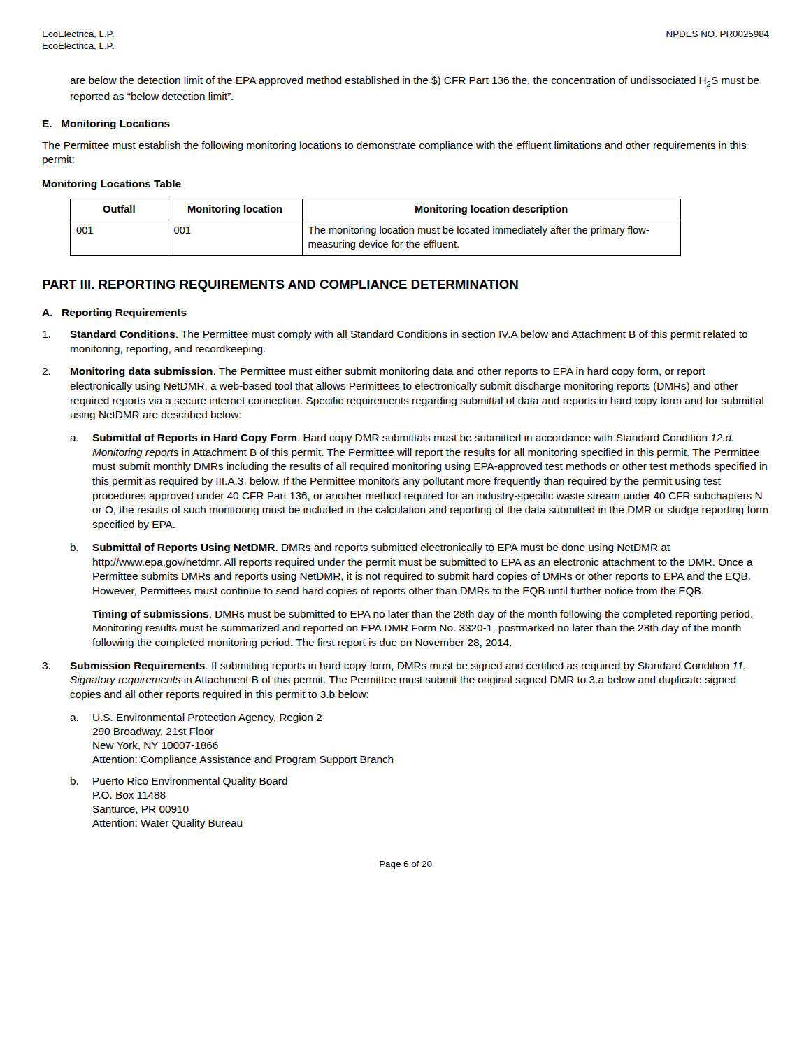EcoEléctrica, L.P.
EcoEléctrica, L.P.
NPDES NO. PR0025984
are below the detection limit of the EPA approved method established in the $) CFR Part 136 the, the concentration of undissociated H2S must be reported as “below detection limit”.
E. Monitoring Locations
The Permittee must establish the following monitoring locations to demonstrate compliance with the effluent limitations and other requirements in this permit:
Monitoring Locations Table
| Outfall | Monitoring location | Monitoring location description |
| --- | --- | --- |
| 001 | 001 | The monitoring location must be located immediately after the primary flow-measuring device for the effluent. |
PART III. REPORTING REQUIREMENTS AND COMPLIANCE DETERMINATION
A. Reporting Requirements
Standard Conditions. The Permittee must comply with all Standard Conditions in section IV.A below and Attachment B of this permit related to monitoring, reporting, and recordkeeping.
Monitoring data submission. The Permittee must either submit monitoring data and other reports to EPA in hard copy form, or report electronically using NetDMR, a web-based tool that allows Permittees to electronically submit discharge monitoring reports (DMRs) and other required reports via a secure internet connection. Specific requirements regarding submittal of data and reports in hard copy form and for submittal using NetDMR are described below:
Submittal of Reports in Hard Copy Form. Hard copy DMR submittals must be submitted in accordance with Standard Condition 12.d. Monitoring reports in Attachment B of this permit. The Permittee will report the results for all monitoring specified in this permit. The Permittee must submit monthly DMRs including the results of all required monitoring using EPA-approved test methods or other test methods specified in this permit as required by III.A.3. below. If the Permittee monitors any pollutant more frequently than required by the permit using test procedures approved under 40 CFR Part 136, or another method required for an industry-specific waste stream under 40 CFR subchapters N or O, the results of such monitoring must be included in the calculation and reporting of the data submitted in the DMR or sludge reporting form specified by EPA.
Submittal of Reports Using NetDMR. DMRs and reports submitted electronically to EPA must be done using NetDMR at http://www.epa.gov/netdmr. All reports required under the permit must be submitted to EPA as an electronic attachment to the DMR. Once a Permittee submits DMRs and reports using NetDMR, it is not required to submit hard copies of DMRs or other reports to EPA and the EQB. However, Permittees must continue to send hard copies of reports other than DMRs to the EQB until further notice from the EQB.
Timing of submissions. DMRs must be submitted to EPA no later than the 28th day of the month following the completed reporting period. Monitoring results must be summarized and reported on EPA DMR Form No. 3320-1, postmarked no later than the 28th day of the month following the completed monitoring period. The first report is due on November 28, 2014.
Submission Requirements. If submitting reports in hard copy form, DMRs must be signed and certified as required by Standard Condition 11. Signatory requirements in Attachment B of this permit. The Permittee must submit the original signed DMR to 3.a below and duplicate signed copies and all other reports required in this permit to 3.b below:
U.S. Environmental Protection Agency, Region 2
290 Broadway, 21st Floor
New York, NY 10007-1866
Attention: Compliance Assistance and Program Support Branch
Puerto Rico Environmental Quality Board
P.O. Box 11488
Santurce, PR 00910
Attention: Water Quality Bureau
Page 6 of 20